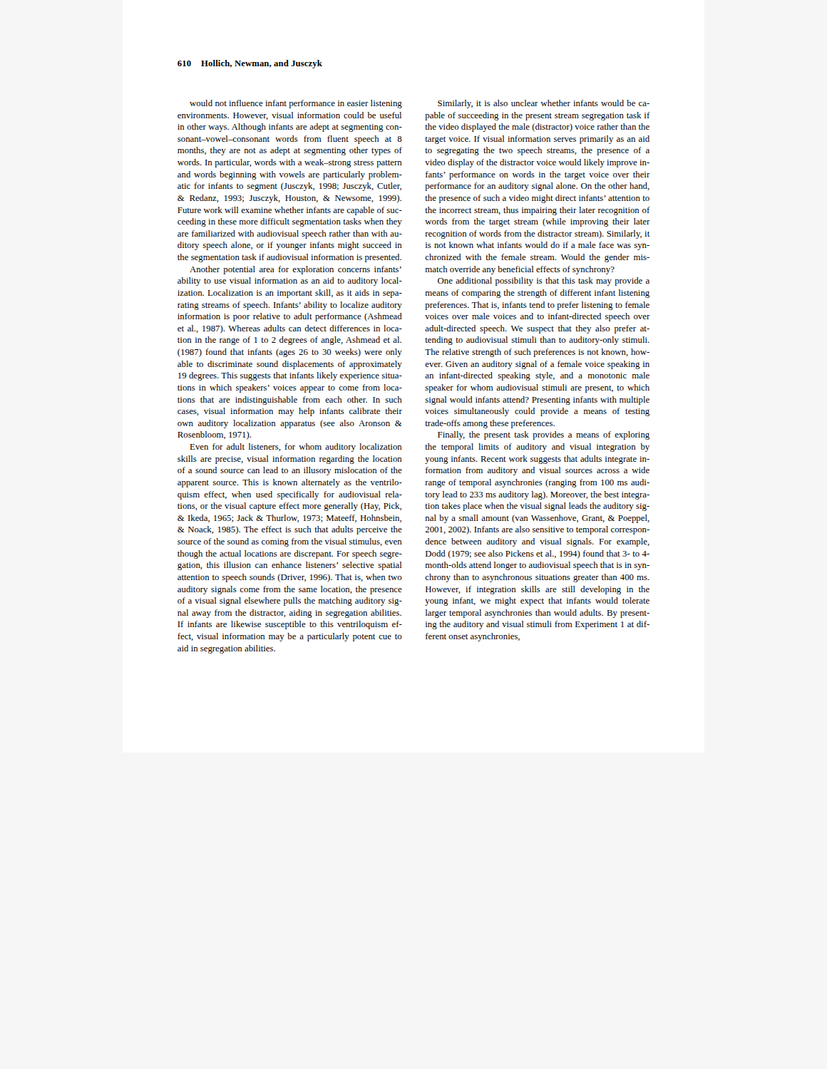610 Hollich, Newman, and Jusczyk
would not influence infant performance in easier listening environments. However, visual information could be useful in other ways. Although infants are adept at segmenting consonant–vowel–consonant words from fluent speech at 8 months, they are not as adept at segmenting other types of words. In particular, words with a weak–strong stress pattern and words beginning with vowels are particularly problematic for infants to segment (Jusczyk, 1998; Jusczyk, Cutler, & Redanz, 1993; Jusczyk, Houston, & Newsome, 1999). Future work will examine whether infants are capable of succeeding in these more difficult segmentation tasks when they are familiarized with audiovisual speech rather than with auditory speech alone, or if younger infants might succeed in the segmentation task if audiovisual information is presented.
Another potential area for exploration concerns infants’ ability to use visual information as an aid to auditory localization. Localization is an important skill, as it aids in separating streams of speech. Infants’ ability to localize auditory information is poor relative to adult performance (Ashmead et al., 1987). Whereas adults can detect differences in location in the range of 1 to 2 degrees of angle, Ashmead et al. (1987) found that infants (ages 26 to 30 weeks) were only able to discriminate sound displacements of approximately 19 degrees. This suggests that infants likely experience situations in which speakers’ voices appear to come from locations that are indistinguishable from each other. In such cases, visual information may help infants calibrate their own auditory localization apparatus (see also Aronson & Rosenbloom, 1971).
Even for adult listeners, for whom auditory localization skills are precise, visual information regarding the location of a sound source can lead to an illusory mislocation of the apparent source. This is known alternately as the ventriloquism effect, when used specifically for audiovisual relations, or the visual capture effect more generally (Hay, Pick, & Ikeda, 1965; Jack & Thurlow, 1973; Mateeff, Hohnsbein, & Noack, 1985). The effect is such that adults perceive the source of the sound as coming from the visual stimulus, even though the actual locations are discrepant. For speech segregation, this illusion can enhance listeners’ selective spatial attention to speech sounds (Driver, 1996). That is, when two auditory signals come from the same location, the presence of a visual signal elsewhere pulls the matching auditory signal away from the distractor, aiding in segregation abilities. If infants are likewise susceptible to this ventriloquism effect, visual information may be a particularly potent cue to aid in segregation abilities.
Similarly, it is also unclear whether infants would be capable of succeeding in the present stream segregation task if the video displayed the male (distractor) voice rather than the target voice. If visual information serves primarily as an aid to segregating the two speech streams, the presence of a video display of the distractor voice would likely improve infants’ performance on words in the target voice over their performance for an auditory signal alone. On the other hand, the presence of such a video might direct infants’ attention to the incorrect stream, thus impairing their later recognition of words from the target stream (while improving their later recognition of words from the distractor stream). Similarly, it is not known what infants would do if a male face was synchronized with the female stream. Would the gender mismatch override any beneficial effects of synchrony?
One additional possibility is that this task may provide a means of comparing the strength of different infant listening preferences. That is, infants tend to prefer listening to female voices over male voices and to infant-directed speech over adult-directed speech. We suspect that they also prefer attending to audiovisual stimuli than to auditory-only stimuli. The relative strength of such preferences is not known, however. Given an auditory signal of a female voice speaking in an infant-directed speaking style, and a monotonic male speaker for whom audiovisual stimuli are present, to which signal would infants attend? Presenting infants with multiple voices simultaneously could provide a means of testing trade-offs among these preferences.
Finally, the present task provides a means of exploring the temporal limits of auditory and visual integration by young infants. Recent work suggests that adults integrate information from auditory and visual sources across a wide range of temporal asynchronies (ranging from 100 ms auditory lead to 233 ms auditory lag). Moreover, the best integration takes place when the visual signal leads the auditory signal by a small amount (van Wassenhove, Grant, & Poeppel, 2001, 2002). Infants are also sensitive to temporal correspondence between auditory and visual signals. For example, Dodd (1979; see also Pickens et al., 1994) found that 3- to 4-month-olds attend longer to audiovisual speech that is in synchrony than to asynchronous situations greater than 400 ms. However, if integration skills are still developing in the young infant, we might expect that infants would tolerate larger temporal asynchronies than would adults. By presenting the auditory and visual stimuli from Experiment 1 at different onset asynchronies,